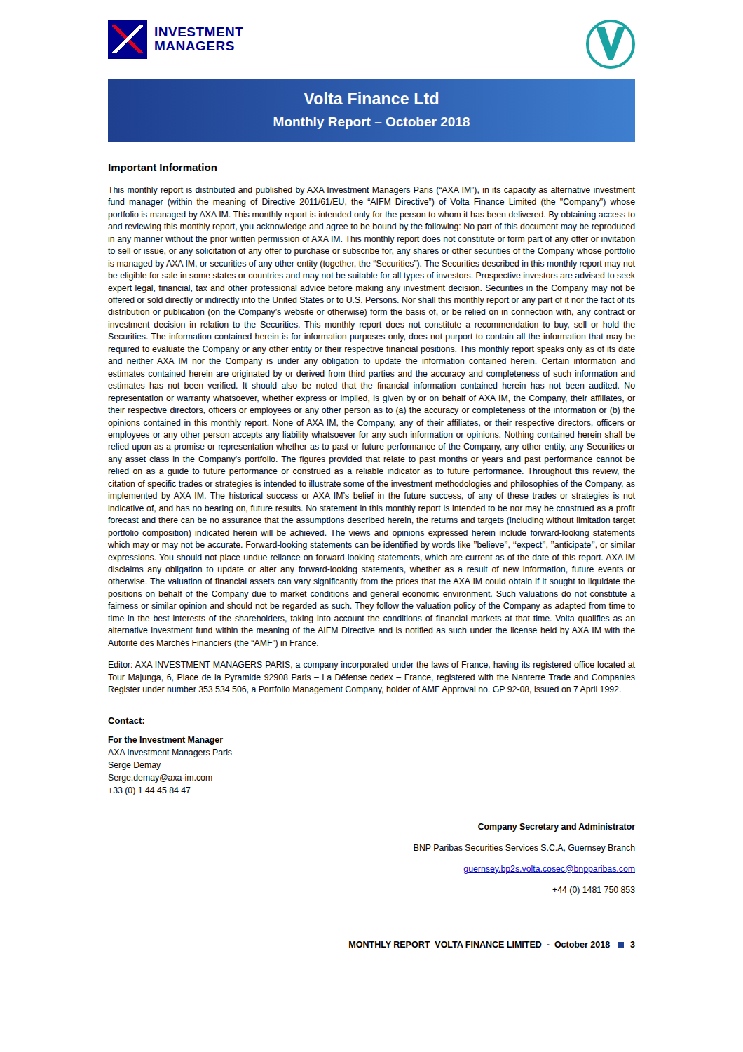Investment Managers
Volta Finance Ltd
Monthly Report – October 2018
Important Information
This monthly report is distributed and published by AXA Investment Managers Paris (“AXA IM”), in its capacity as alternative investment fund manager (within the meaning of Directive 2011/61/EU, the “AIFM Directive”) of Volta Finance Limited (the "Company") whose portfolio is managed by AXA IM. This monthly report is intended only for the person to whom it has been delivered. By obtaining access to and reviewing this monthly report, you acknowledge and agree to be bound by the following: No part of this document may be reproduced in any manner without the prior written permission of AXA IM. This monthly report does not constitute or form part of any offer or invitation to sell or issue, or any solicitation of any offer to purchase or subscribe for, any shares or other securities of the Company whose portfolio is managed by AXA IM, or securities of any other entity (together, the “Securities”). The Securities described in this monthly report may not be eligible for sale in some states or countries and may not be suitable for all types of investors. Prospective investors are advised to seek expert legal, financial, tax and other professional advice before making any investment decision. Securities in the Company may not be offered or sold directly or indirectly into the United States or to U.S. Persons. Nor shall this monthly report or any part of it nor the fact of its distribution or publication (on the Company’s website or otherwise) form the basis of, or be relied on in connection with, any contract or investment decision in relation to the Securities. This monthly report does not constitute a recommendation to buy, sell or hold the Securities. The information contained herein is for information purposes only, does not purport to contain all the information that may be required to evaluate the Company or any other entity or their respective financial positions. This monthly report speaks only as of its date and neither AXA IM nor the Company is under any obligation to update the information contained herein. Certain information and estimates contained herein are originated by or derived from third parties and the accuracy and completeness of such information and estimates has not been verified. It should also be noted that the financial information contained herein has not been audited. No representation or warranty whatsoever, whether express or implied, is given by or on behalf of AXA IM, the Company, their affiliates, or their respective directors, officers or employees or any other person as to (a) the accuracy or completeness of the information or (b) the opinions contained in this monthly report. None of AXA IM, the Company, any of their affiliates, or their respective directors, officers or employees or any other person accepts any liability whatsoever for any such information or opinions. Nothing contained herein shall be relied upon as a promise or representation whether as to past or future performance of the Company, any other entity, any Securities or any asset class in the Company’s portfolio. The figures provided that relate to past months or years and past performance cannot be relied on as a guide to future performance or construed as a reliable indicator as to future performance. Throughout this review, the citation of specific trades or strategies is intended to illustrate some of the investment methodologies and philosophies of the Company, as implemented by AXA IM. The historical success or AXA IM’s belief in the future success, of any of these trades or strategies is not indicative of, and has no bearing on, future results. No statement in this monthly report is intended to be nor may be construed as a profit forecast and there can be no assurance that the assumptions described herein, the returns and targets (including without limitation target portfolio composition) indicated herein will be achieved. The views and opinions expressed herein include forward-looking statements which may or may not be accurate. Forward-looking statements can be identified by words like ’’believe’’, ‘‘expect’’, ’’anticipate’’, or similar expressions. You should not place undue reliance on forward-looking statements, which are current as of the date of this report. AXA IM disclaims any obligation to update or alter any forward-looking statements, whether as a result of new information, future events or otherwise. The valuation of financial assets can vary significantly from the prices that the AXA IM could obtain if it sought to liquidate the positions on behalf of the Company due to market conditions and general economic environment. Such valuations do not constitute a fairness or similar opinion and should not be regarded as such. They follow the valuation policy of the Company as adapted from time to time in the best interests of the shareholders, taking into account the conditions of financial markets at that time. Volta qualifies as an alternative investment fund within the meaning of the AIFM Directive and is notified as such under the license held by AXA IM with the Autorité des Marchés Financiers (the “AMF”) in France.
Editor: AXA INVESTMENT MANAGERS PARIS, a company incorporated under the laws of France, having its registered office located at Tour Majunga, 6, Place de la Pyramide 92908 Paris – La Défense cedex – France, registered with the Nanterre Trade and Companies Register under number 353 534 506, a Portfolio Management Company, holder of AMF Approval no. GP 92-08, issued on 7 April 1992.
Contact:
For the Investment Manager
AXA Investment Managers Paris
Serge Demay
Serge.demay@axa-im.com
+33 (0) 1 44 45 84 47
Company Secretary and Administrator
BNP Paribas Securities Services S.C.A, Guernsey Branch
guernsey.bp2s.volta.cosec@bnpparibas.com
+44 (0) 1481 750 853
MONTHLY REPORT VOLTA FINANCE LIMITED - October 2018 3